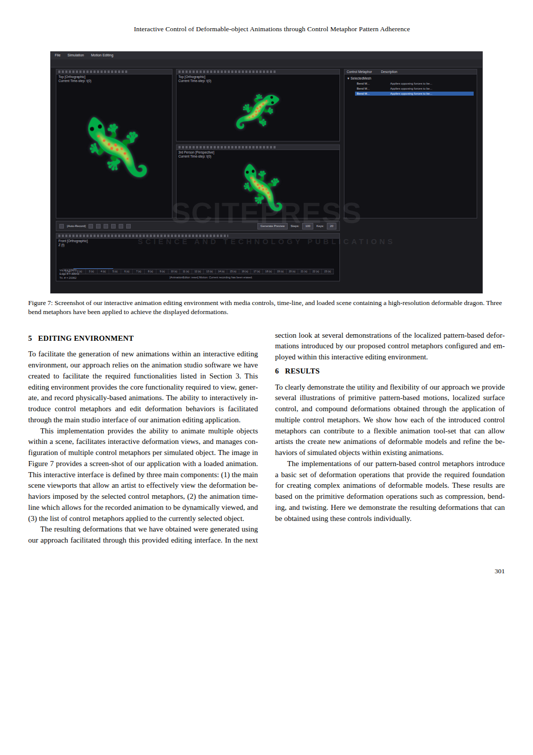Interactive Control of Deformable-object Animations through Control Metaphor Pattern Adherence
File Simulation Motion Editing
Top [Orthographic]
Current Time-step: t(0)
🦎
Top [Orthographic]
Current Time-step: t(0)
🦎
3rd Person [Perspective]
Current Time-step: t(0)
🦎
Control Metaphor Description
▾ SelectedMesh
Bend M... Applies opposing forces to be...
Bend M... Applies opposing forces to be...
Bend M... Applies opposing forces to be...
[Auto-Record]
Generate Preview Steps: 100 Keys: 20
Front [Orthographic]
Z (t)
1 (s)
2 (s)
3 (s)
4 (s)
5 (s)
6 (s)
7 (s)
8 (s)
9 (s)
10 (s)
11 (s)
12 (s)
13 (s)
14 (s)
15 (s)
16 (s)
17 (s)
18 (s)
19 (s)
20 (s)
21 (s)
22 (s)
23 (s)
Vtx # = 10470
Edge # = 30543
Tri. # = 20362
[AnimationEditor::reset] Motion: Current recording has been erased.
SCITEPRESSSCIENCE AND TECHNOLOGY PUBLICATIONS
Figure 7: Screenshot of our interactive animation editing environment with media controls, time-line, and loaded scene containing a high-resolution deformable dragon. Three bend metaphors have been applied to achieve the displayed deformations.
5 EDITING ENVIRONMENT
To facilitate the generation of new animations within an interactive editing environment, our approach relies on the animation studio software we have created to facilitate the required functionalities listed in Section 3. This editing environment provides the core functionality required to view, generate, and record physically-based animations. The ability to interactively introduce control metaphors and edit deformation behaviors is facilitated through the main studio interface of our animation editing application.
This implementation provides the ability to animate multiple objects within a scene, facilitates interactive deformation views, and manages configuration of multiple control metaphors per simulated object. The image in Figure 7 provides a screen-shot of our application with a loaded animation. This interactive interface is defined by three main components: (1) the main scene viewports that allow an artist to effectively view the deformation behaviors imposed by the selected control metaphors, (2) the animation time-line which allows for the recorded animation to be dynamically viewed, and (3) the list of control metaphors applied to the currently selected object.
The resulting deformations that we have obtained were generated using our approach facilitated through this provided editing interface. In the next section look at several demonstrations of the localized pattern-based deformations introduced by our proposed control metaphors configured and employed within this interactive editing environment.
6 RESULTS
To clearly demonstrate the utility and flexibility of our approach we provide several illustrations of primitive pattern-based motions, localized surface control, and compound deformations obtained through the application of multiple control metaphors. We show how each of the introduced control metaphors can contribute to a flexible animation tool-set that can allow artists the create new animations of deformable models and refine the behaviors of simulated objects within existing animations.
The implementations of our pattern-based control metaphors introduce a basic set of deformation operations that provide the required foundation for creating complex animations of deformable models. These results are based on the primitive deformation operations such as compression, bending, and twisting. Here we demonstrate the resulting deformations that can be obtained using these controls individually.
301